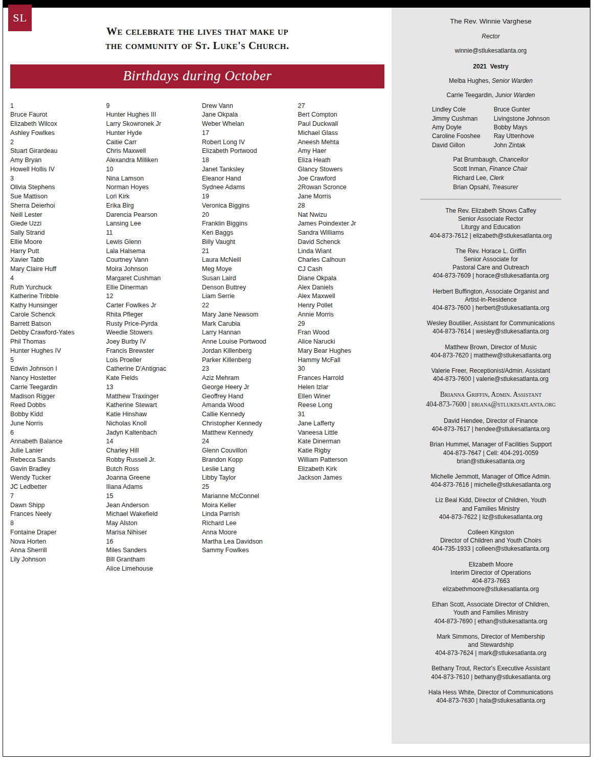SL
We celebrate the lives that make up
the community of St. Luke's Church.
Birthdays during October
1
Bruce Faurot
Elizabeth Wilcox
Ashley Fowlkes
2
Stuart Girardeau
Amy Bryan
Howell Hollis IV
3
Olivia Stephens
Sue Mattison
Sherra Deierhoi
Neill Lester
Giede Uzzi
Sally Strand
Ellie Moore
Harry Putt
Xavier Tabb
Mary Claire Huff
4
Ruth Yurchuck
Katherine Tribble
Kathy Hunsinger
Carole Schenck
Barrett Batson
Debby Crawford-Yates
Phil Thomas
Hunter Hughes IV
5
Edwin Johnson I
Nancy Hostetter
Carrie Teegardin
Madison Rigger
Reed Dobbs
Bobby Kidd
June Norris
6
Annabeth Balance
Julie Lanier
Rebecca Sands
Gavin Bradley
Wendy Tucker
JC Ledbetter
7
Dawn Shipp
Frances Neely
8
Fontaine Draper
Nova Horten
Anna Sherrill
Lily Johnson
9
Hunter Hughes III
Larry Skowronek Jr
Hunter Hyde
Caitie Carr
Chris Maxwell
Alexandra Milliken
10
Nina Lamson
Norman Hoyes
Lori Kirk
Erika Birg
Darencia Pearson
Lansing Lee
11
Lewis Glenn
Lala Halsema
Courtney Vann
Moira Johnson
Margaret Cushman
Ellie Dinerman
12
Carter Fowlkes Jr
Rhita Pfleger
Rusty Price-Pyrda
Weedie Stowers
Joey Burby IV
Francis Brewster
Lois Proeller
Catherine D'Antignac
Kate Fields
13
Matthew Traxinger
Katherine Stewart
Katie Hinshaw
Nicholas Knoll
Jadyn Kaltenbach
14
Charley Hill
Robby Russell Jr.
Butch Ross
Joanna Greene
Iliana Adams
15
Jean Anderson
Michael Wakefield
May Alston
Marisa Nihiser
16
Miles Sanders
Bill Grantham
Alice Limehouse
Drew Vann
Jane Okpala
Weber Whelan
17
Robert Long IV
Elizabeth Portwood
18
Janet Tanksley
Eleanor Hand
Sydnee Adams
19
Veronica Biggins
20
Franklin Biggins
Ken Baggs
Billy Vaught
21
Laura McNeill
Meg Moye
Susan Laird
Denson Buttrey
Liam Serrie
22
Mary Jane Newsom
Mark Carubia
Larry Hannan
Anne Louise Portwood
Jordan Killenberg
Parker Killenberg
23
Aziz Mehram
George Heery Jr
Geoffrey Hand
Amanda Wood
Callie Kennedy
Christopher Kennedy
Matthew Kennedy
24
Glenn Couvillon
Brandon Kopp
Leslie Lang
Libby Taylor
25
Marianne McConnel
Moira Keller
Linda Parrish
Richard Lee
Anna Moore
Martha Lea Davidson
Sammy Fowlkes
27
Bert Compton
Paul Duckwall
Michael Glass
Aneesh Mehta
Amy Haer
Eliza Heath
Glancy Stowers
Joe Crawford
2Rowan Scronce
Jane Morris
28
Nat Nwizu
James Poindexter Jr
Sandra Williams
David Schenck
Linda Wiant
Charles Calhoun
CJ Cash
Diane Okpala
Alex Daniels
Alex Maxwell
Henry Pollet
Annie Morris
29
Fran Wood
Alice Narucki
Mary Bear Hughes
Hammy McFall
30
Frances Harrold
Helen Izlar
Ellen Winer
Reese Long
31
Jane Lafferty
Vaneesa Little
Kate Dinerman
Katie Rigby
William Patterson
Elizabeth Kirk
Jackson James
The Rev. Winnie Varghese
Rector
winnie@stlukesatlanta.org
2021 Vestry
Melba Hughes, Senior Warden
Carrie Teegardin, Junior Warden
Lindley Cole
Jimmy Cushman
Amy Doyle
Caroline Fooshee
David Gillon
Bruce Gunter
Livingstone Johnson
Bobby Mays
Ray Uttenhove
John Zintak
Pat Brumbaugh, Chancellor
Scott Inman, Finance Chair
Richard Lee, Clerk
Brian Opsahl, Treasurer
The Rev. Elizabeth Shows Caffey
Senior Associate Rector
Liturgy and Education
404-873-7612 | elizabeth@stlukesatlanta.org
The Rev. Horace L. Griffin
Senior Associate for
Pastoral Care and Outreach
404-873-7609 | horace@stlukesatlanta.org
Herbert Buffington, Associate Organist and
Artist-in-Residence
404-873-7600 | herbert@stlukesatlanta.org
Wesley Boutilier, Assistant for Communications
404-873-7614 | wesley@stlukesatlanta.org
Matthew Brown, Director of Music
404-873-7620 | matthew@stlukesatlanta.org
Valerie Freer, Receptionist/Admin. Assistant
404-873-7600 | valerie@stlukesatlanta.org
Brianna Griffin, Admin. Assistant
404-873-7600 | briana@stlukesatlanta.org
David Hendee, Director of Finance
404-873-7617 | hendee@stlukesatlanta.org
Brian Hummel, Manager of Facilities Support
404-873-7647 | Cell: 404-291-0059
brian@stlukesatlanta.org
Michelle Jemmott, Manager of Office Admin.
404-873-7616 | michelle@stlukesatlanta.org
Liz Beal Kidd, Director of Children, Youth
and Families Ministry
404-873-7622 | liz@stlukesatlanta.org
Colleen Kingston
Director of Children and Youth Choirs
404-735-1933 | colleen@stlukesatlanta.org
Elizabeth Moore
Interim Director of Operations
404-873-7663
elizabethmoore@stlukesatlanta.org
Ethan Scott, Associate Director of Children,
Youth and Families Ministry
404-873-7690 | ethan@stlukesatlanta.org
Mark Simmons, Director of Membership
and Stewardship
404-873-7624 | mark@stlukesatlanta.org
Bethany Trout, Rector's Executive Assistant
404-873-7610 | bethany@stlukesatlanta.org
Hala Hess White, Director of Communications
404-873-7630 | hala@stlukesatlanta.org